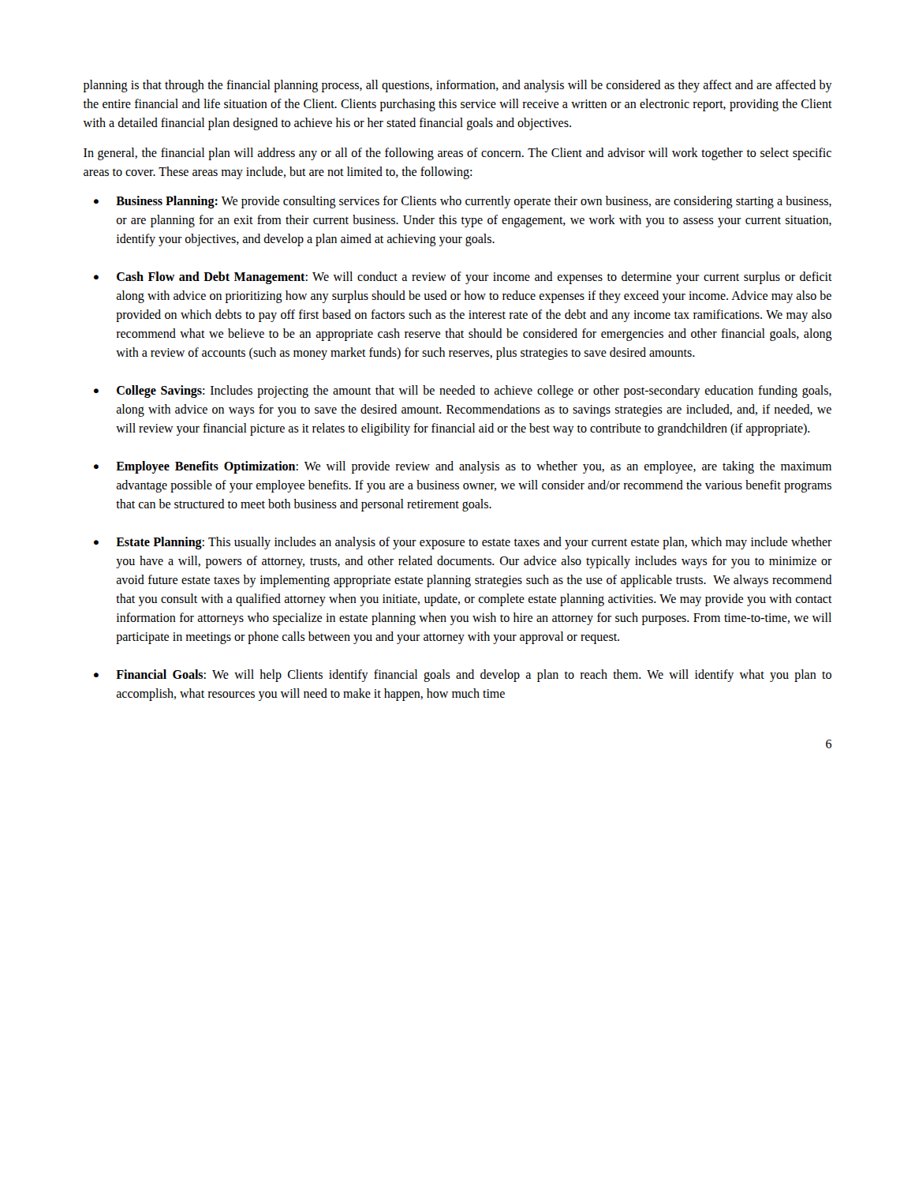planning is that through the financial planning process, all questions, information, and analysis will be considered as they affect and are affected by the entire financial and life situation of the Client. Clients purchasing this service will receive a written or an electronic report, providing the Client with a detailed financial plan designed to achieve his or her stated financial goals and objectives.
In general, the financial plan will address any or all of the following areas of concern. The Client and advisor will work together to select specific areas to cover. These areas may include, but are not limited to, the following:
Business Planning: We provide consulting services for Clients who currently operate their own business, are considering starting a business, or are planning for an exit from their current business. Under this type of engagement, we work with you to assess your current situation, identify your objectives, and develop a plan aimed at achieving your goals.
Cash Flow and Debt Management: We will conduct a review of your income and expenses to determine your current surplus or deficit along with advice on prioritizing how any surplus should be used or how to reduce expenses if they exceed your income. Advice may also be provided on which debts to pay off first based on factors such as the interest rate of the debt and any income tax ramifications. We may also recommend what we believe to be an appropriate cash reserve that should be considered for emergencies and other financial goals, along with a review of accounts (such as money market funds) for such reserves, plus strategies to save desired amounts.
College Savings: Includes projecting the amount that will be needed to achieve college or other post-secondary education funding goals, along with advice on ways for you to save the desired amount. Recommendations as to savings strategies are included, and, if needed, we will review your financial picture as it relates to eligibility for financial aid or the best way to contribute to grandchildren (if appropriate).
Employee Benefits Optimization: We will provide review and analysis as to whether you, as an employee, are taking the maximum advantage possible of your employee benefits. If you are a business owner, we will consider and/or recommend the various benefit programs that can be structured to meet both business and personal retirement goals.
Estate Planning: This usually includes an analysis of your exposure to estate taxes and your current estate plan, which may include whether you have a will, powers of attorney, trusts, and other related documents. Our advice also typically includes ways for you to minimize or avoid future estate taxes by implementing appropriate estate planning strategies such as the use of applicable trusts. We always recommend that you consult with a qualified attorney when you initiate, update, or complete estate planning activities. We may provide you with contact information for attorneys who specialize in estate planning when you wish to hire an attorney for such purposes. From time-to-time, we will participate in meetings or phone calls between you and your attorney with your approval or request.
Financial Goals: We will help Clients identify financial goals and develop a plan to reach them. We will identify what you plan to accomplish, what resources you will need to make it happen, how much time
6